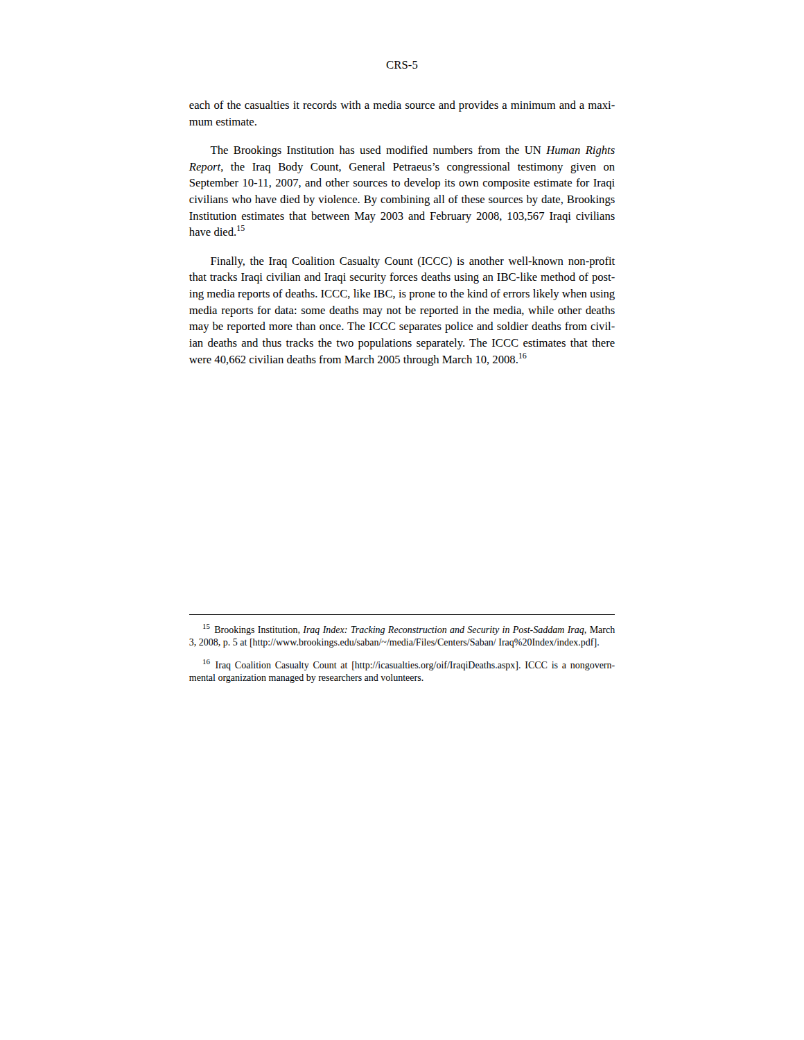CRS-5
each of the casualties it records with a media source and provides a minimum and a maximum estimate.
The Brookings Institution has used modified numbers from the UN Human Rights Report, the Iraq Body Count, General Petraeus’s congressional testimony given on September 10-11, 2007, and other sources to develop its own composite estimate for Iraqi civilians who have died by violence. By combining all of these sources by date, Brookings Institution estimates that between May 2003 and February 2008, 103,567 Iraqi civilians have died.15
Finally, the Iraq Coalition Casualty Count (ICCC) is another well-known non-profit that tracks Iraqi civilian and Iraqi security forces deaths using an IBC-like method of posting media reports of deaths. ICCC, like IBC, is prone to the kind of errors likely when using media reports for data: some deaths may not be reported in the media, while other deaths may be reported more than once. The ICCC separates police and soldier deaths from civilian deaths and thus tracks the two populations separately. The ICCC estimates that there were 40,662 civilian deaths from March 2005 through March 10, 2008.16
15 Brookings Institution, Iraq Index: Tracking Reconstruction and Security in Post-Saddam Iraq, March 3, 2008, p. 5 at [http://www.brookings.edu/saban/~/media/Files/Centers/Saban/ Iraq%20Index/index.pdf].
16 Iraq Coalition Casualty Count at [http://icasualties.org/oif/IraqiDeaths.aspx]. ICCC is a nongovernmental organization managed by researchers and volunteers.